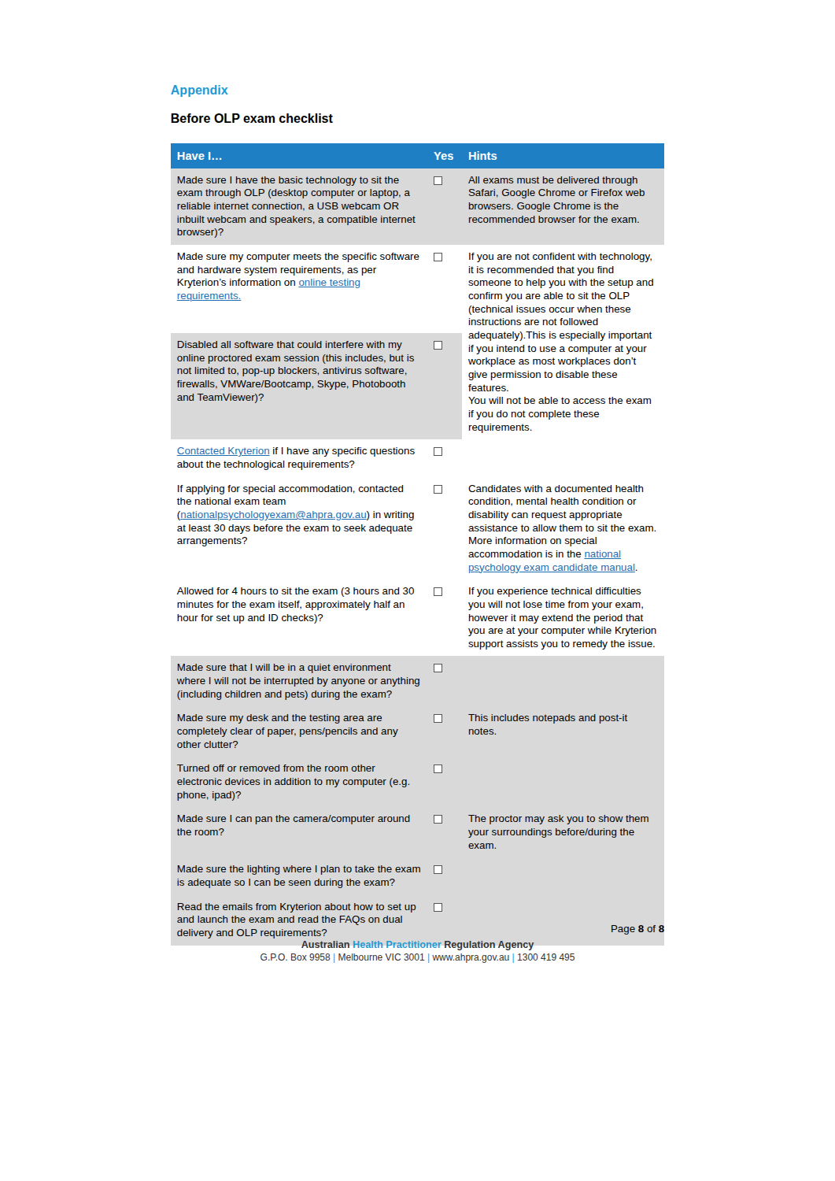Appendix
Before OLP exam checklist
| Have I… | Yes | Hints |
| --- | --- | --- |
| Made sure I have the basic technology to sit the exam through OLP (desktop computer or laptop, a reliable internet connection, a USB webcam OR inbuilt webcam and speakers, a compatible internet browser)? | | All exams must be delivered through Safari, Google Chrome or Firefox web browsers. Google Chrome is the recommended browser for the exam. |
| Made sure my computer meets the specific software and hardware system requirements, as per Kryterion’s information on online testing requirements. | | If you are not confident with technology, it is recommended that you find someone to help you with the setup and confirm you are able to sit the OLP (technical issues occur when these instructions are not followed adequately).This is especially important if you intend to use a computer at your workplace as most workplaces don’t give permission to disable these features. You will not be able to access the exam if you do not complete these requirements. |
| Disabled all software that could interfere with my online proctored exam session (this includes, but is not limited to, pop-up blockers, antivirus software, firewalls, VMWare/Bootcamp, Skype, Photobooth and TeamViewer)? | |
| Contacted Kryterion if I have any specific questions about the technological requirements? | | |
| If applying for special accommodation, contacted the national exam team ( nationalpsychologyexam@ahpra.gov.au ) in writing at least 30 days before the exam to seek adequate arrangements? | | Candidates with a documented health condition, mental health condition or disability can request appropriate assistance to allow them to sit the exam. More information on special accommodation is in the national psychology exam candidate manual . |
| Allowed for 4 hours to sit the exam (3 hours and 30 minutes for the exam itself, approximately half an hour for set up and ID checks)? | | If you experience technical difficulties you will not lose time from your exam, however it may extend the period that you are at your computer while Kryterion support assists you to remedy the issue. |
| Made sure that I will be in a quiet environment where I will not be interrupted by anyone or anything (including children and pets) during the exam? | | |
| Made sure my desk and the testing area are completely clear of paper, pens/pencils and any other clutter? | | This includes notepads and post-it notes. |
| Turned off or removed from the room other electronic devices in addition to my computer (e.g. phone, ipad)? | | |
| Made sure I can pan the camera/computer around the room? | | The proctor may ask you to show them your surroundings before/during the exam. |
| Made sure the lighting where I plan to take the exam is adequate so I can be seen during the exam? | | |
| Read the emails from Kryterion about how to set up and launch the exam and read the FAQs on dual delivery and OLP requirements? | | |
Page 8 of 8
Australian Health Practitioner Regulation Agency
G.P.O. Box 9958 | Melbourne VIC 3001 | www.ahpra.gov.au | 1300 419 495